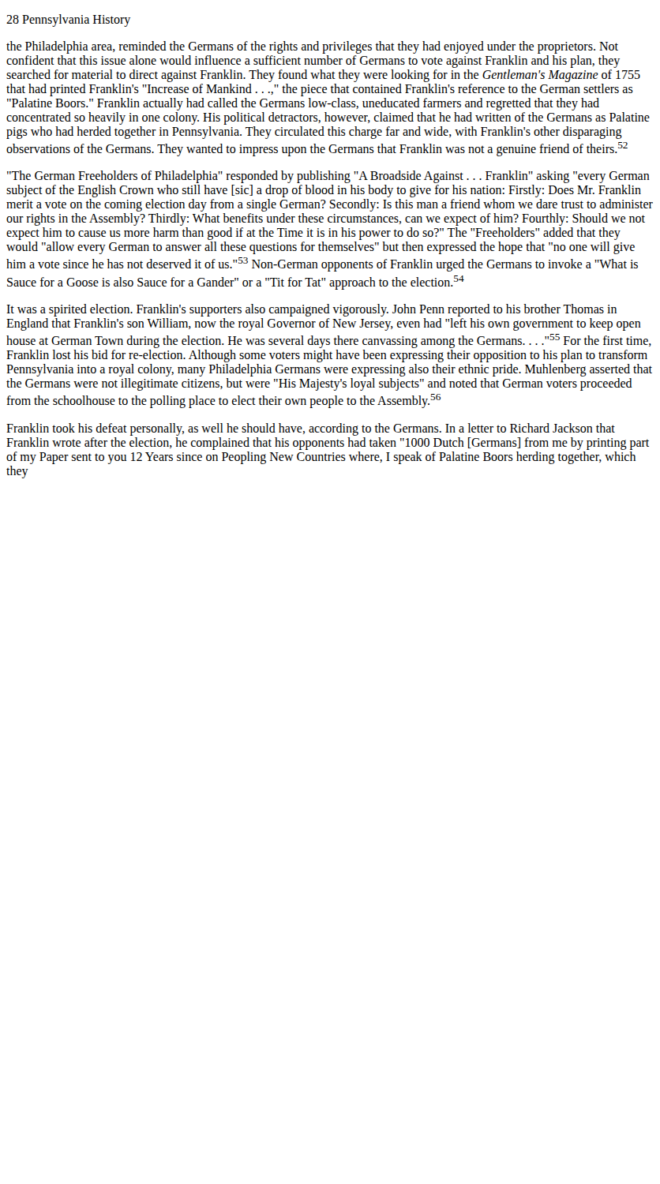28 Pennsylvania History
the Philadelphia area, reminded the Germans of the rights and privileges that they had enjoyed under the proprietors. Not confident that this issue alone would influence a sufficient number of Germans to vote against Franklin and his plan, they searched for material to direct against Franklin. They found what they were looking for in the Gentleman's Magazine of 1755 that had printed Franklin's "Increase of Mankind . . .," the piece that contained Franklin's reference to the German settlers as "Palatine Boors." Franklin actually had called the Germans low-class, uneducated farmers and regretted that they had concentrated so heavily in one colony. His political detractors, however, claimed that he had written of the Germans as Palatine pigs who had herded together in Pennsylvania. They circulated this charge far and wide, with Franklin's other disparaging observations of the Germans. They wanted to impress upon the Germans that Franklin was not a genuine friend of theirs.52
"The German Freeholders of Philadelphia" responded by publishing "A Broadside Against . . . Franklin" asking "every German subject of the English Crown who still have [sic] a drop of blood in his body to give for his nation: Firstly: Does Mr. Franklin merit a vote on the coming election day from a single German? Secondly: Is this man a friend whom we dare trust to administer our rights in the Assembly? Thirdly: What benefits under these circumstances, can we expect of him? Fourthly: Should we not expect him to cause us more harm than good if at the Time it is in his power to do so?" The "Freeholders" added that they would "allow every German to answer all these questions for themselves" but then expressed the hope that "no one will give him a vote since he has not deserved it of us."53 Non-German opponents of Franklin urged the Germans to invoke a "What is Sauce for a Goose is also Sauce for a Gander" or a "Tit for Tat" approach to the election.54
It was a spirited election. Franklin's supporters also campaigned vigorously. John Penn reported to his brother Thomas in England that Franklin's son William, now the royal Governor of New Jersey, even had "left his own government to keep open house at German Town during the election. He was several days there canvassing among the Germans. . . ."55 For the first time, Franklin lost his bid for re-election. Although some voters might have been expressing their opposition to his plan to transform Pennsylvania into a royal colony, many Philadelphia Germans were expressing also their ethnic pride. Muhlenberg asserted that the Germans were not illegitimate citizens, but were "His Majesty's loyal subjects" and noted that German voters proceeded from the schoolhouse to the polling place to elect their own people to the Assembly.56
Franklin took his defeat personally, as well he should have, according to the Germans. In a letter to Richard Jackson that Franklin wrote after the election, he complained that his opponents had taken "1000 Dutch [Germans] from me by printing part of my Paper sent to you 12 Years since on Peopling New Countries where, I speak of Palatine Boors herding together, which they